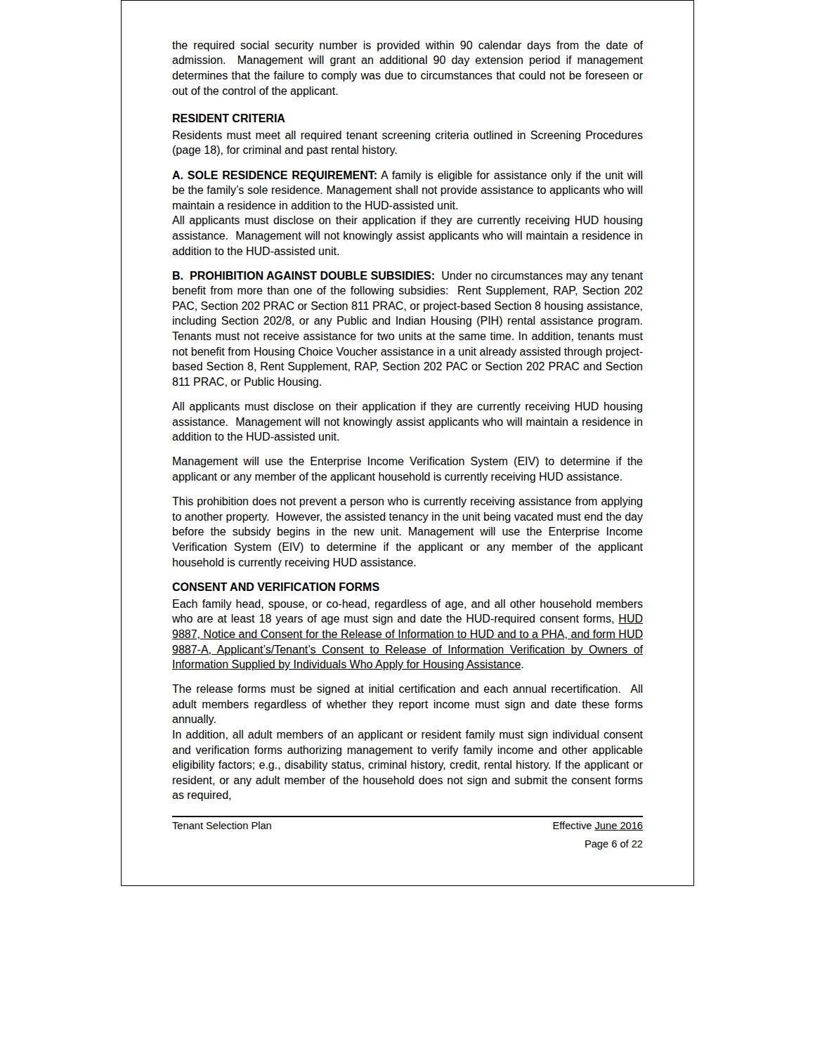the required social security number is provided within 90 calendar days from the date of admission. Management will grant an additional 90 day extension period if management determines that the failure to comply was due to circumstances that could not be foreseen or out of the control of the applicant.
RESIDENT CRITERIA
Residents must meet all required tenant screening criteria outlined in Screening Procedures (page 18), for criminal and past rental history.
A. SOLE RESIDENCE REQUIREMENT: A family is eligible for assistance only if the unit will be the family’s sole residence. Management shall not provide assistance to applicants who will maintain a residence in addition to the HUD-assisted unit.
All applicants must disclose on their application if they are currently receiving HUD housing assistance. Management will not knowingly assist applicants who will maintain a residence in addition to the HUD-assisted unit.
B. PROHIBITION AGAINST DOUBLE SUBSIDIES: Under no circumstances may any tenant benefit from more than one of the following subsidies: Rent Supplement, RAP, Section 202 PAC, Section 202 PRAC or Section 811 PRAC, or project-based Section 8 housing assistance, including Section 202/8, or any Public and Indian Housing (PIH) rental assistance program. Tenants must not receive assistance for two units at the same time. In addition, tenants must not benefit from Housing Choice Voucher assistance in a unit already assisted through project-based Section 8, Rent Supplement, RAP, Section 202 PAC or Section 202 PRAC and Section 811 PRAC, or Public Housing.
All applicants must disclose on their application if they are currently receiving HUD housing assistance. Management will not knowingly assist applicants who will maintain a residence in addition to the HUD-assisted unit.
Management will use the Enterprise Income Verification System (EIV) to determine if the applicant or any member of the applicant household is currently receiving HUD assistance.
This prohibition does not prevent a person who is currently receiving assistance from applying to another property. However, the assisted tenancy in the unit being vacated must end the day before the subsidy begins in the new unit. Management will use the Enterprise Income Verification System (EIV) to determine if the applicant or any member of the applicant household is currently receiving HUD assistance.
CONSENT AND VERIFICATION FORMS
Each family head, spouse, or co-head, regardless of age, and all other household members who are at least 18 years of age must sign and date the HUD-required consent forms, HUD 9887, Notice and Consent for the Release of Information to HUD and to a PHA, and form HUD 9887-A, Applicant’s/Tenant’s Consent to Release of Information Verification by Owners of Information Supplied by Individuals Who Apply for Housing Assistance.
The release forms must be signed at initial certification and each annual recertification. All adult members regardless of whether they report income must sign and date these forms annually.
In addition, all adult members of an applicant or resident family must sign individual consent and verification forms authorizing management to verify family income and other applicable eligibility factors; e.g., disability status, criminal history, credit, rental history. If the applicant or resident, or any adult member of the household does not sign and submit the consent forms as required,
Tenant Selection Plan Effective June 2016
Page 6 of 22